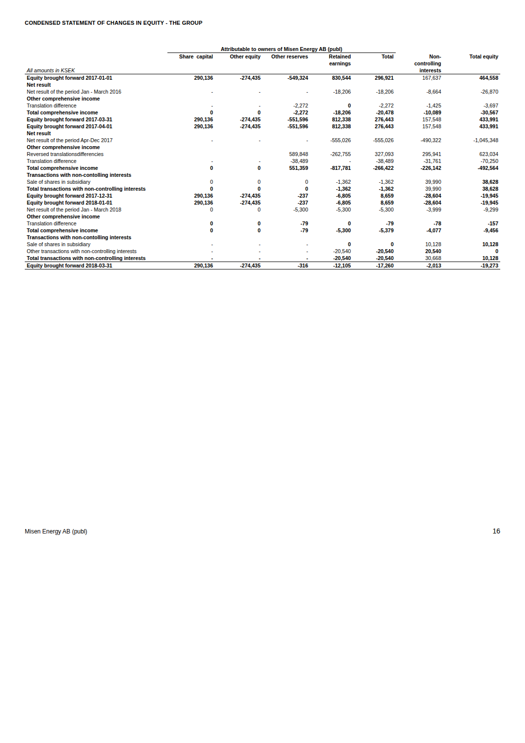CONDENSED STATEMENT OF CHANGES IN EQUITY - THE GROUP
| | Attributable to owners of Misen Energy AB (publ) | | |
| --- | --- | --- | --- |
| | Share capital | Other equity | Other reserves | Retained | Total | Non- | Total equity |
| | | | | earnings | | controlling | |
| All amounts in KSEK | | | | | | interests | |
| Equity brought forward 2017-01-01 | 290,136 | -274,435 | -549,324 | 830,544 | 296,921 | 167,637 | 464,558 |
| Net result | | | | | | | |
| Net result of the period Jan - March 2016 | - | - | - | -18,206 | -18,206 | -8,664 | -26,870 |
| Other comprehensive income | | | | | | | |
| Translation difference | - | - | -2,272 | 0 | -2,272 | -1,425 | -3,697 |
| Total comprehensive income | 0 | 0 | -2,272 | -18,206 | -20,478 | -10,089 | -30,567 |
| Equity brought forward 2017-03-31 | 290,136 | -274,435 | -551,596 | 812,338 | 276,443 | 157,548 | 433,991 |
| Equity brought forward 2017-04-01 | 290,136 | -274,435 | -551,596 | 812,338 | 276,443 | 157,548 | 433,991 |
| Net result | | | | | | | |
| Net result of the period Apr-Dec 2017 | - | - | - | -555,026 | -555,026 | -490,322 | -1,045,348 |
| Other comprehensive income | | | | | | | |
| Reversed translationsdifferencies | | | 589,848 | -262,755 | 327,093 | 295,941 | 623,034 |
| Translation difference | - | - | -38,489 | - | -38,489 | -31,761 | -70,250 |
| Total comprehensive income | 0 | 0 | 551,359 | -817,781 | -266,422 | -226,142 | -492,564 |
| Transactions with non-contolling interests | | | | | | | |
| Sale of shares in subsidiary | 0 | 0 | 0 | -1,362 | -1,362 | 39,990 | 38,628 |
| Total transactions with non-controlling interests | 0 | 0 | 0 | -1,362 | -1,362 | 39,990 | 38,628 |
| Equity brought forward 2017-12-31 | 290,136 | -274,435 | -237 | -6,805 | 8,659 | -28,604 | -19,945 |
| Equity brought forward 2018-01-01 | 290,136 | -274,435 | -237 | -6,805 | 8,659 | -28,604 | -19,945 |
| Net result of the period Jan - March 2018 | 0 | 0 | -5,300 | -5,300 | -5,300 | -3,999 | -9,299 |
| Other comprehensive income | | | | | | | |
| Translation difference | 0 | 0 | -79 | 0 | -79 | -78 | -157 |
| Total comprehensive income | 0 | 0 | -79 | -5,300 | -5,379 | -4,077 | -9,456 |
| Transactions with non-contolling interests | | | | | | | |
| Sale of shares in subsidiary | - | - | - | 0 | 0 | 10,128 | 10,128 |
| Other transactions with non-controlling interests | - | - | - | -20,540 | -20,540 | 20,540 | 0 |
| Total transactions with non-controlling interests | - | - | - | -20,540 | -20,540 | 30,668 | 10,128 |
| Equity brought forward 2018-03-31 | 290,136 | -274,435 | -316 | -12,105 | -17,260 | -2,013 | -19,273 |
Misen Energy AB (publ)
16